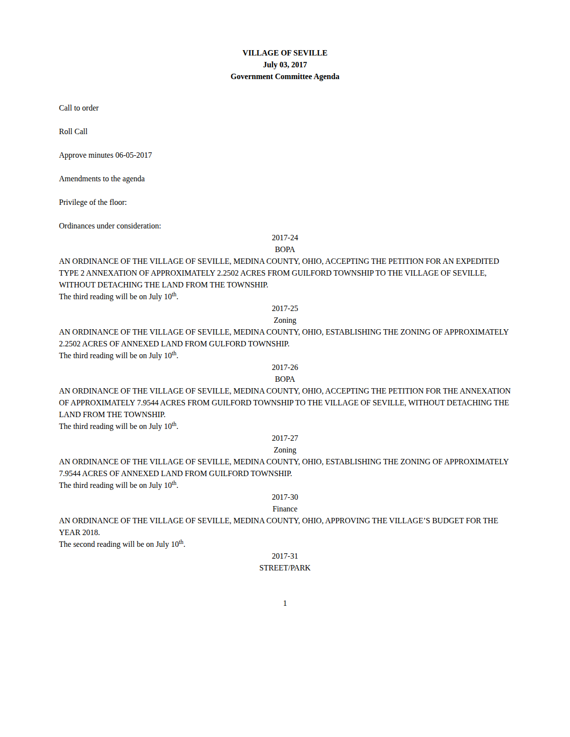VILLAGE OF SEVILLE July 03, 2017 Government Committee Agenda
Call to order
Roll Call
Approve minutes 06-05-2017
Amendments to the agenda
Privilege of the floor:
Ordinances under consideration:
2017-24
BOPA
AN ORDINANCE OF THE VILLAGE OF SEVILLE, MEDINA COUNTY, OHIO, ACCEPTING THE PETITION FOR AN EXPEDITED TYPE 2 ANNEXATION OF APPROXIMATELY 2.2502 ACRES FROM GUILFORD TOWNSHIP TO THE VILLAGE OF SEVILLE, WITHOUT DETACHING THE LAND FROM THE TOWNSHIP.
The third reading will be on July 10th.
2017-25
Zoning
AN ORDINANCE OF THE VILLAGE OF SEVILLE, MEDINA COUNTY, OHIO, ESTABLISHING THE ZONING OF APPROXIMATELY 2.2502 ACRES OF ANNEXED LAND FROM GULFORD TOWNSHIP.
The third reading will be on July 10th.
2017-26
BOPA
AN ORDINANCE OF THE VILLAGE OF SEVILLE, MEDINA COUNTY, OHIO, ACCEPTING THE PETITION FOR THE ANNEXATION OF APPROXIMATELY 7.9544 ACRES FROM GUILFORD TOWNSHIP TO THE VILLAGE OF SEVILLE, WITHOUT DETACHING THE LAND FROM THE TOWNSHIP.
The third reading will be on July 10th.
2017-27
Zoning
AN ORDINANCE OF THE VILLAGE OF SEVILLE, MEDINA COUNTY, OHIO, ESTABLISHING THE ZONING OF APPROXIMATELY 7.9544 ACRES OF ANNEXED LAND FROM GUILFORD TOWNSHIP.
The third reading will be on July 10th.
2017-30
Finance
AN ORDINANCE OF THE VILLAGE OF SEVILLE, MEDINA COUNTY, OHIO, APPROVING THE VILLAGE’S BUDGET FOR THE YEAR 2018.
The second reading will be on July 10th.
2017-31
STREET/PARK
1